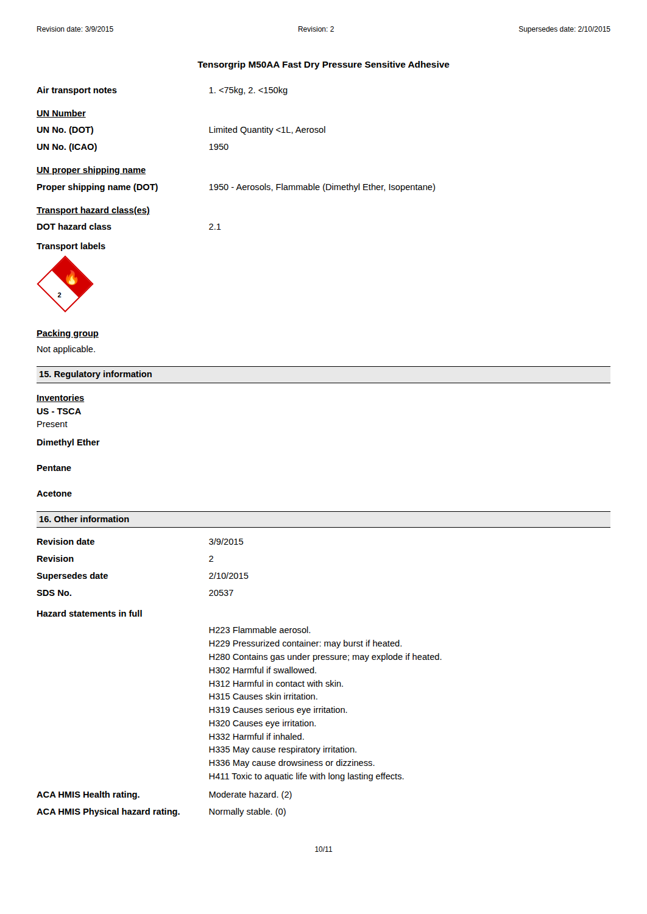Revision date: 3/9/2015 Revision: 2 Supersedes date: 2/10/2015
Tensorgrip M50AA Fast Dry Pressure Sensitive Adhesive
| Air transport notes | 1. <75kg, 2. <150kg |
| UN Number |
| UN No. (DOT) | Limited Quantity <1L, Aerosol |
| UN No. (ICAO) | 1950 |
| UN proper shipping name |
| Proper shipping name (DOT) | 1950 - Aerosols, Flammable (Dimethyl Ether, Isopentane) |
| Transport hazard class(es) |
| DOT hazard class | 2.1 |
| Transport labels |
🔥
2
Packing group
Not applicable.
15. Regulatory information
Inventories
US - TSCA
Present
Dimethyl Ether
Pentane
Acetone
16. Other information
| Revision date | 3/9/2015 |
| Revision | 2 |
| Supersedes date | 2/10/2015 |
| SDS No. | 20537 |
| Hazard statements in full | |
| | H223 Flammable aerosol. H229 Pressurized container: may burst if heated. H280 Contains gas under pressure; may explode if heated. H302 Harmful if swallowed. H312 Harmful in contact with skin. H315 Causes skin irritation. H319 Causes serious eye irritation. H320 Causes eye irritation. H332 Harmful if inhaled. H335 May cause respiratory irritation. H336 May cause drowsiness or dizziness. H411 Toxic to aquatic life with long lasting effects. |
| ACA HMIS Health rating. | Moderate hazard. (2) |
| ACA HMIS Physical hazard rating. | Normally stable. (0) |
10/11